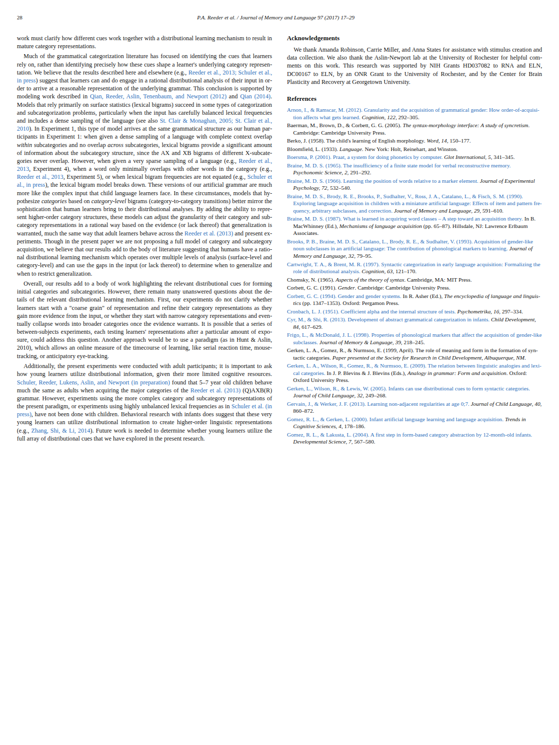28 P.A. Reeder et al. / Journal of Memory and Language 97 (2017) 17–29
work must clarify how different cues work together with a distributional learning mechanism to result in mature category representations.
Much of the grammatical categorization literature has focused on identifying the cues that learners rely on, rather than identifying precisely how these cues shape a learner's underlying category representation. We believe that the results described here and elsewhere (e.g., Reeder et al., 2013; Schuler et al., in press) suggest that learners can and do engage in a rational distributional analysis of their input in order to arrive at a reasonable representation of the underlying grammar. This conclusion is supported by modeling work described in Qian, Reeder, Aslin, Tenenbaum, and Newport (2012) and Qian (2014). Models that rely primarily on surface statistics (lexical bigrams) succeed in some types of categorization and subcategorization problems, particularly when the input has carefully balanced lexical frequencies and includes a dense sampling of the language (see also St. Clair & Monaghan, 2005; St. Clair et al., 2010). In Experiment 1, this type of model arrives at the same grammatical structure as our human participants in Experiment 1: when given a dense sampling of a language with complete context overlap within subcategories and no overlap across subcategories, lexical bigrams provide a significant amount of information about the subcategory structure, since the AX and XB bigrams of different X-subcategories never overlap. However, when given a very sparse sampling of a language (e.g., Reeder et al., 2013, Experiment 4), when a word only minimally overlaps with other words in the category (e.g., Reeder et al., 2013, Experiment 5), or when lexical bigram frequencies are not equated (e.g., Schuler et al., in press), the lexical bigram model breaks down. These versions of our artificial grammar are much more like the complex input that child language learners face. In these circumstances, models that hypothesize categories based on category-level bigrams (category-to-category transitions) better mirror the sophistication that human learners bring to their distributional analyses. By adding the ability to represent higher-order category structures, these models can adjust the granularity of their category and subcategory representations in a rational way based on the evidence (or lack thereof) that generalization is warranted, much the same way that adult learners behave across the Reeder et al. (2013) and present experiments. Though in the present paper we are not proposing a full model of category and subcategory acquisition, we believe that our results add to the body of literature suggesting that humans have a rational distributional learning mechanism which operates over multiple levels of analysis (surface-level and category-level) and can use the gaps in the input (or lack thereof) to determine when to generalize and when to restrict generalization.
Overall, our results add to a body of work highlighting the relevant distributional cues for forming initial categories and subcategories. However, there remain many unanswered questions about the details of the relevant distributional learning mechanism. First, our experiments do not clarify whether learners start with a "coarse grain" of representation and refine their category representations as they gain more evidence from the input, or whether they start with narrow category representations and eventually collapse words into broader categories once the evidence warrants. It is possible that a series of between-subjects experiments, each testing learners' representations after a particular amount of exposure, could address this question. Another approach would be to use a paradigm (as in Hunt & Aslin, 2010), which allows an online measure of the timecourse of learning, like serial reaction time, mouse-tracking, or anticipatory eye-tracking.
Additionally, the present experiments were conducted with adult participants; it is important to ask how young learners utilize distributional information, given their more limited cognitive resources. Schuler, Reeder, Lukens, Aslin, and Newport (in preparation) found that 5–7 year old children behave much the same as adults when acquiring the major categories of the Reeder et al. (2013) (Q)AXB(R) grammar. However, experiments using the more complex category and subcategory representations of the present paradigm, or experiments using highly unbalanced lexical frequencies as in Schuler et al. (in press), have not been done with children. Behavioral research with infants does suggest that these very young learners can utilize distributional information to create higher-order linguistic representations (e.g., Zhang, Shi, & Li, 2014). Future work is needed to determine whether young learners utilize the full array of distributional cues that we have explored in the present research.
Acknowledgements
We thank Amanda Robinson, Carrie Miller, and Anna States for assistance with stimulus creation and data collection. We also thank the Aslin-Newport lab at the University of Rochester for helpful comments on this work. This research was supported by NIH Grants HD037082 to RNA and ELN, DC00167 to ELN, by an ONR Grant to the University of Rochester, and by the Center for Brain Plasticity and Recovery at Georgetown University.
References
Arnon, I., & Ramscar, M. (2012). Granularity and the acquisition of grammatical gender: How order-of-acquisition affects what gets learned. Cognition, 122, 292–305.
Baerman, M., Brown, D., & Corbett, G. G. (2005). The syntax-morphology interface: A study of syncretism. Cambridge: Cambridge University Press.
Berko, J. (1958). The child's learning of English morphology. Word, 14, 150–177.
Bloomfield, L. (1933). Language. New York: Holt, Reinehart, and Winston.
Boersma, P. (2001). Praat, a system for doing phonetics by computer. Glot International, 5, 341–345.
Braine, M. D. S. (1965). The insufficiency of a finite state model for verbal reconstructive memory. Psychonomic Science, 2, 291–292.
Braine, M. D. S. (1966). Learning the position of words relative to a marker element. Journal of Experimental Psychology, 72, 532–540.
Braine, M. D. S., Brody, R. E., Brooks, P., Sudhalter, V., Ross, J. A., Catalano, L., & Fisch, S. M. (1990). Exploring language acquisition in children with a miniature artificial language: Effects of item and pattern frequency, arbitrary subclasses, and correction. Journal of Memory and Language, 29, 591–610.
Braine, M. D. S. (1987). What is learned in acquiring word classes – A step toward an acquisition theory. In B. MacWhinney (Ed.), Mechanisms of language acquisition (pp. 65–87). Hillsdale, NJ: Lawrence Erlbaum Associates.
Brooks, P. B., Braine, M. D. S., Catalano, L., Brody, R. E., & Sudhalter, V. (1993). Acquisition of gender-like noun subclasses in an artificial language: The contribution of phonological markers to learning. Journal of Memory and Language, 32, 79–95.
Cartwright, T. A., & Brent, M. R. (1997). Syntactic categorization in early language acquisition: Formalizing the role of distributional analysis. Cognition, 63, 121–170.
Chomsky, N. (1965). Aspects of the theory of syntax. Cambridge, MA: MIT Press.
Corbett, G. C. (1991). Gender. Cambridge: Cambridge University Press.
Corbett, G. C. (1994). Gender and gender systems. In R. Asher (Ed.), The encyclopedia of language and linguistics (pp. 1347–1353). Oxford: Pergamon Press.
Cronbach, L. J. (1951). Coefficient alpha and the internal structure of tests. Psychometrika, 16, 297–334.
Cyr, M., & Shi, R. (2013). Development of abstract grammatical categorization in infants. Child Development, 84, 617–629.
Frigo, L., & McDonald, J. L. (1998). Properties of phonological markers that affect the acquisition of gender-like subclasses. Journal of Memory & Language, 39, 218–245.
Gerken, L. A., Gomez, R., & Nurmsoo, E. (1999, April). The role of meaning and form in the formation of syntactic categories. Paper presented at the Society for Research in Child Development, Albuquerque, NM.
Gerken, L. A., Wilson, R., Gomez, R., & Nurmsoo, E. (2009). The relation between linguistic analogies and lexical categories. In J. P. Blevins & J. Blevins (Eds.), Analogy in grammar: Form and acquisition. Oxford: Oxford University Press.
Gerken, L., Wilson, R., & Lewis, W. (2005). Infants can use distributional cues to form syntactic categories. Journal of Child Language, 32, 249–268.
Gervain, J., & Werker, J. F. (2013). Learning non-adjacent regularities at age 0;7. Journal of Child Language, 40, 860–872.
Gomez, R. L., & Gerken, L. (2000). Infant artificial language learning and language acquisition. Trends in Cognitive Sciences, 4, 178–186.
Gomez, R. L., & Lakusta, L. (2004). A first step in form-based category abstraction by 12-month-old infants. Developmental Science, 7, 567–580.